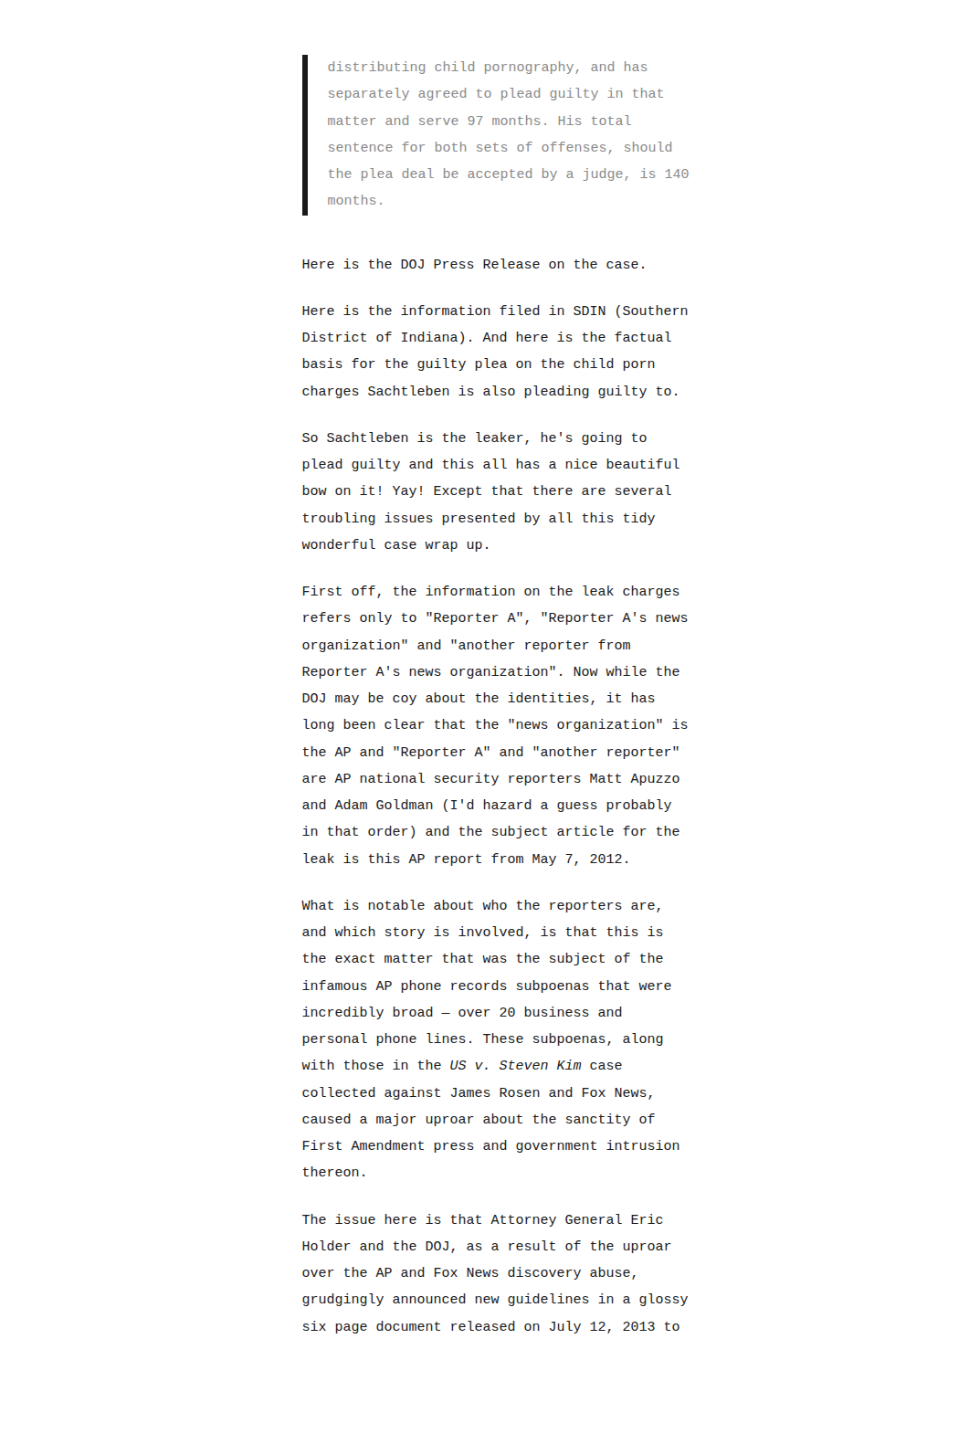distributing child pornography, and has separately agreed to plead guilty in that matter and serve 97 months. His total sentence for both sets of offenses, should the plea deal be accepted by a judge, is 140 months.
Here is the DOJ Press Release on the case.
Here is the information filed in SDIN (Southern District of Indiana). And here is the factual basis for the guilty plea on the child porn charges Sachtleben is also pleading guilty to.
So Sachtleben is the leaker, he's going to plead guilty and this all has a nice beautiful bow on it! Yay! Except that there are several troubling issues presented by all this tidy wonderful case wrap up.
First off, the information on the leak charges refers only to "Reporter A", "Reporter A's news organization" and "another reporter from Reporter A's news organization". Now while the DOJ may be coy about the identities, it has long been clear that the "news organization" is the AP and "Reporter A" and "another reporter" are AP national security reporters Matt Apuzzo and Adam Goldman (I'd hazard a guess probably in that order) and the subject article for the leak is this AP report from May 7, 2012.
What is notable about who the reporters are, and which story is involved, is that this is the exact matter that was the subject of the infamous AP phone records subpoenas that were incredibly broad — over 20 business and personal phone lines. These subpoenas, along with those in the US v. Steven Kim case collected against James Rosen and Fox News, caused a major uproar about the sanctity of First Amendment press and government intrusion thereon.
The issue here is that Attorney General Eric Holder and the DOJ, as a result of the uproar over the AP and Fox News discovery abuse, grudgingly announced new guidelines in a glossy six page document released on July 12, 2013 to